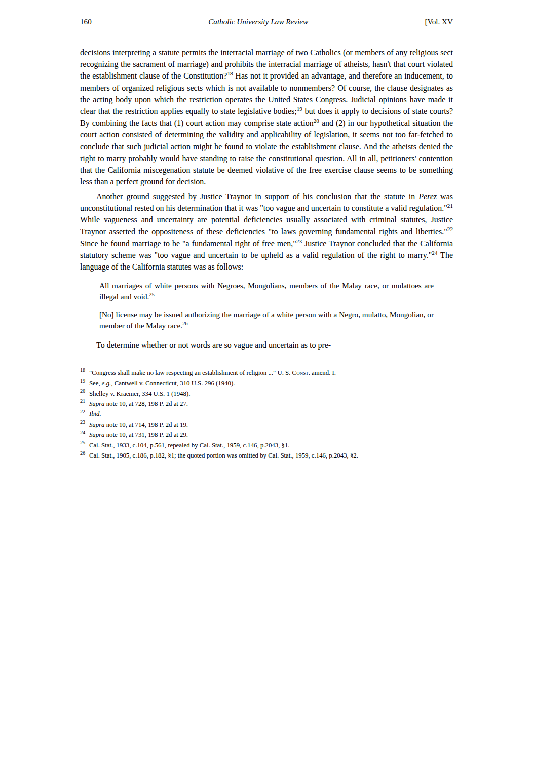160 Catholic University Law Review [Vol. XV
decisions interpreting a statute permits the interracial marriage of two Catholics (or members of any religious sect recognizing the sacrament of marriage) and prohibits the interracial marriage of atheists, hasn't that court violated the establishment clause of the Constitution?18 Has not it provided an advantage, and therefore an inducement, to members of organized religious sects which is not available to nonmembers? Of course, the clause designates as the acting body upon which the restriction operates the United States Congress. Judicial opinions have made it clear that the restriction applies equally to state legislative bodies;19 but does it apply to decisions of state courts? By combining the facts that (1) court action may comprise state action20 and (2) in our hypothetical situation the court action consisted of determining the validity and applicability of legislation, it seems not too far-fetched to conclude that such judicial action might be found to violate the establishment clause. And the atheists denied the right to marry probably would have standing to raise the constitutional question. All in all, petitioners' contention that the California miscegenation statute be deemed violative of the free exercise clause seems to be something less than a perfect ground for decision.
Another ground suggested by Justice Traynor in support of his conclusion that the statute in Perez was unconstitutional rested on his determination that it was "too vague and uncertain to constitute a valid regulation."21 While vagueness and uncertainty are potential deficiencies usually associated with criminal statutes, Justice Traynor asserted the oppositeness of these deficiencies "to laws governing fundamental rights and liberties."22 Since he found marriage to be "a fundamental right of free men,"23 Justice Traynor concluded that the California statutory scheme was "too vague and uncertain to be upheld as a valid regulation of the right to marry."24 The language of the California statutes was as follows:
All marriages of white persons with Negroes, Mongolians, members of the Malay race, or mulattoes are illegal and void.25
[No] license may be issued authorizing the marriage of a white person with a Negro, mulatto, Mongolian, or member of the Malay race.26
To determine whether or not words are so vague and uncertain as to pre-
18"Congress shall make no law respecting an establishment of religion ..." U. S. Const. amend. I.
19 See, e.g., Cantwell v. Connecticut, 310 U.S. 296 (1940).
20 Shelley v. Kraemer, 334 U.S. 1 (1948).
21 Supra note 10, at 728, 198 P. 2d at 27.
22 Ibid.
23 Supra note 10, at 714, 198 P. 2d at 19.
24 Supra note 10, at 731, 198 P. 2d at 29.
25 Cal. Stat., 1933, c.104, p.561, repealed by Cal. Stat., 1959, c.146, p.2043, §1.
26 Cal. Stat., 1905, c.186, p.182, §1; the quoted portion was omitted by Cal. Stat., 1959, c.146, p.2043, §2.